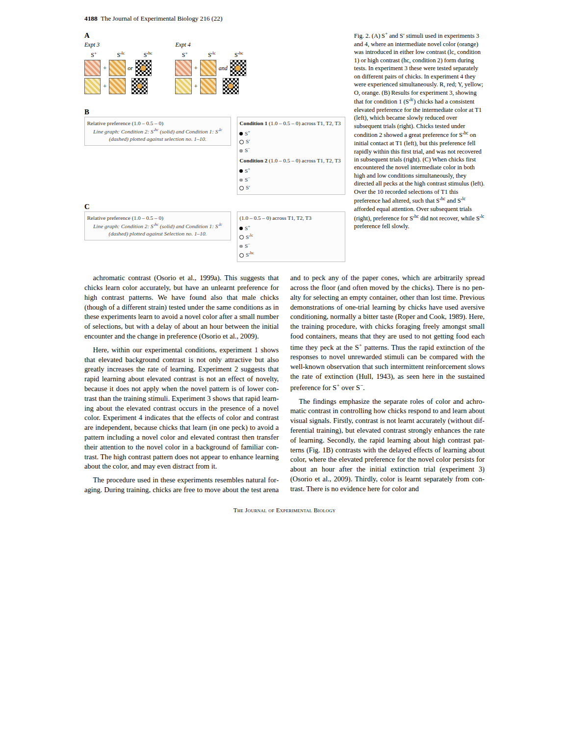4188 The Journal of Experimental Biology 216 (22)
A
Expt 3
S+ S′lc S′hc
+ or
+
Expt 4
S+ S′lc S′hc
+ and
+
B
Relative preference (1.0 – 0.5 – 0)
Line graph: Condition 2: S′hc (solid) and Condition 1: S′lc (dashed) plotted against selection no. 1–10.
Condition 1 (1.0 – 0.5 – 0) across T1, T2, T3
S+
S′
S−
Condition 2 (1.0 – 0.5 – 0) across T1, T2, T3
S+
S−
S′
C
Relative preference (1.0 – 0.5 – 0)
Line graph: Condition 2: S′hc (solid) and Condition 1: S′lc (dashed) plotted against Selection no. 1–10.
(1.0 – 0.5 – 0) across T1, T2, T3
S+
S′lc
S−
S′hc
Fig. 2. (A) S+ and S′ stimuli used in experiments 3 and 4, where an intermediate novel color (orange) was introduced in either low contrast (lc, condition 1) or high contrast (hc, condition 2) form during tests. In experiment 3 these were tested separately on different pairs of chicks. In experiment 4 they were experienced simultaneously. R, red; Y, yellow; O, orange. (B) Results for experiment 3, showing that for condition 1 (S′lc) chicks had a consistent elevated preference for the intermediate color at T1 (left), which became slowly reduced over subsequent trials (right). Chicks tested under condition 2 showed a great preference for S′hc on initial contact at T1 (left), but this preference fell rapidly within this first trial, and was not recovered in subsequent trials (right). (C) When chicks first encountered the novel intermediate color in both high and low conditions simultaneously, they directed all pecks at the high contrast stimulus (left). Over the 10 recorded selections of T1 this preference had altered, such that S′hc and S′lc afforded equal attention. Over subsequent trials (right), preference for S′hc did not recover, while S′lc preference fell slowly.
achromatic contrast (Osorio et al., 1999a). This suggests that chicks learn color accurately, but have an unlearnt preference for high contrast patterns. We have found also that male chicks (though of a different strain) tested under the same conditions as in these experiments learn to avoid a novel color after a small number of selections, but with a delay of about an hour between the initial encounter and the change in preference (Osorio et al., 2009).
Here, within our experimental conditions, experiment 1 shows that elevated background contrast is not only attractive but also greatly increases the rate of learning. Experiment 2 suggests that rapid learning about elevated contrast is not an effect of novelty, because it does not apply when the novel pattern is of lower contrast than the training stimuli. Experiment 3 shows that rapid learning about the elevated contrast occurs in the presence of a novel color. Experiment 4 indicates that the effects of color and contrast are independent, because chicks that learn (in one peck) to avoid a pattern including a novel color and elevated contrast then transfer their attention to the novel color in a background of familiar contrast. The high contrast pattern does not appear to enhance learning about the color, and may even distract from it.
The procedure used in these experiments resembles natural foraging. During training, chicks are free to move about the test arena and to peck any of the paper cones, which are arbitrarily spread across the floor (and often moved by the chicks). There is no penalty for selecting an empty container, other than lost time. Previous demonstrations of one-trial learning by chicks have used aversive conditioning, normally a bitter taste (Roper and Cook, 1989). Here, the training procedure, with chicks foraging freely amongst small food containers, means that they are used to not getting food each time they peck at the S+ patterns. Thus the rapid extinction of the responses to novel unrewarded stimuli can be compared with the well-known observation that such intermittent reinforcement slows the rate of extinction (Hull, 1943), as seen here in the sustained preference for S+ over S−.
The findings emphasize the separate roles of color and achromatic contrast in controlling how chicks respond to and learn about visual signals. Firstly, contrast is not learnt accurately (without differential training), but elevated contrast strongly enhances the rate of learning. Secondly, the rapid learning about high contrast patterns (Fig. 1B) contrasts with the delayed effects of learning about color, where the elevated preference for the novel color persists for about an hour after the initial extinction trial (experiment 3) (Osorio et al., 2009). Thirdly, color is learnt separately from contrast. There is no evidence here for color and
The Journal of Experimental Biology